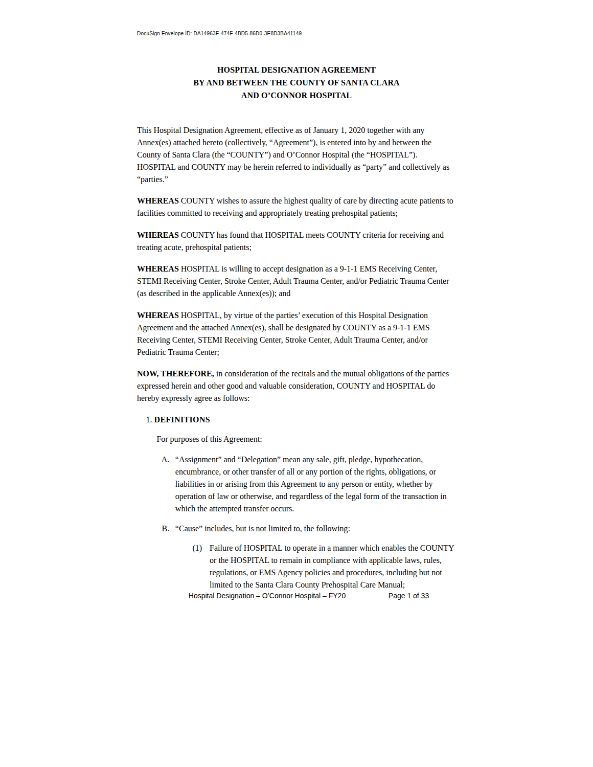DocuSign Envelope ID: DA14963E-474F-4BD5-86D0-3E8D3BA41149
HOSPITAL DESIGNATION AGREEMENT
BY AND BETWEEN THE COUNTY OF SANTA CLARA
AND O’CONNOR HOSPITAL
This Hospital Designation Agreement, effective as of January 1, 2020 together with any Annex(es) attached hereto (collectively, “Agreement”), is entered into by and between the County of Santa Clara (the “COUNTY”) and O’Connor Hospital (the “HOSPITAL”). HOSPITAL and COUNTY may be herein referred to individually as “party” and collectively as “parties.”
WHEREAS COUNTY wishes to assure the highest quality of care by directing acute patients to facilities committed to receiving and appropriately treating prehospital patients;
WHEREAS COUNTY has found that HOSPITAL meets COUNTY criteria for receiving and treating acute, prehospital patients;
WHEREAS HOSPITAL is willing to accept designation as a 9-1-1 EMS Receiving Center, STEMI Receiving Center, Stroke Center, Adult Trauma Center, and/or Pediatric Trauma Center (as described in the applicable Annex(es)); and
WHEREAS HOSPITAL, by virtue of the parties’ execution of this Hospital Designation Agreement and the attached Annex(es), shall be designated by COUNTY as a 9-1-1 EMS Receiving Center, STEMI Receiving Center, Stroke Center, Adult Trauma Center, and/or Pediatric Trauma Center;
NOW, THEREFORE, in consideration of the recitals and the mutual obligations of the parties expressed herein and other good and valuable consideration, COUNTY and HOSPITAL do hereby expressly agree as follows:
DEFINITIONS
For purposes of this Agreement:
“Assignment” and “Delegation” mean any sale, gift, pledge, hypothecation, encumbrance, or other transfer of all or any portion of the rights, obligations, or liabilities in or arising from this Agreement to any person or entity, whether by operation of law or otherwise, and regardless of the legal form of the transaction in which the attempted transfer occurs.
“Cause” includes, but is not limited to, the following:
Failure of HOSPITAL to operate in a manner which enables the COUNTY or the HOSPITAL to remain in compliance with applicable laws, rules, regulations, or EMS Agency policies and procedures, including but not limited to the Santa Clara County Prehospital Care Manual;
Hospital Designation – O’Connor Hospital – FY20 Page 1 of 33